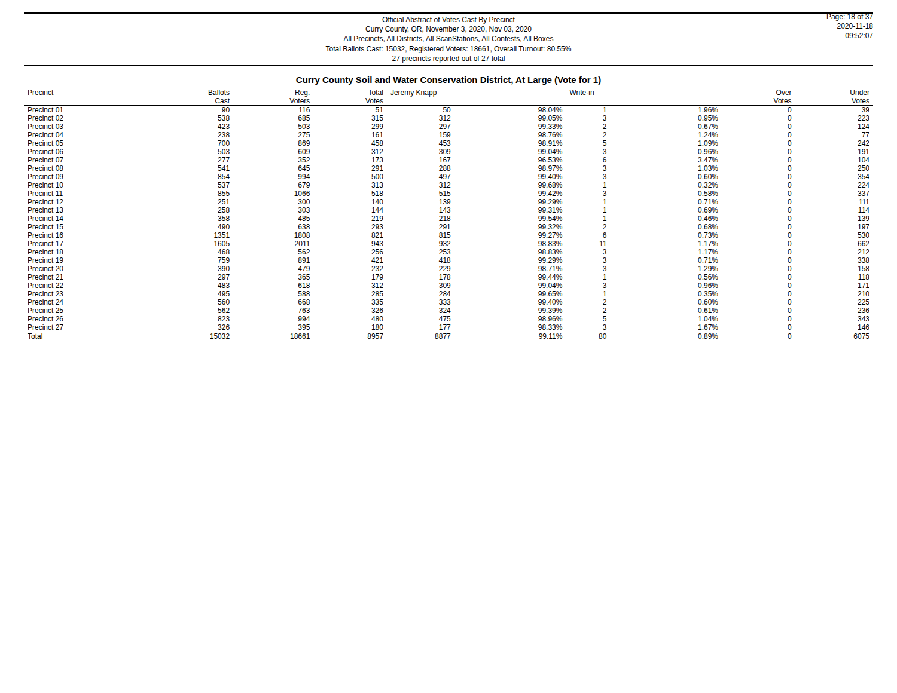Page: 18 of 37
2020-11-18
09:52:07
Official Abstract of Votes Cast By Precinct
Curry County, OR, November 3, 2020, Nov 03, 2020
All Precincts, All Districts, All ScanStations, All Contests, All Boxes
Total Ballots Cast: 15032, Registered Voters: 18661, Overall Turnout: 80.55%
27 precincts reported out of 27 total
Curry County Soil and Water Conservation District, At Large (Vote for 1)
| Precinct | Ballots | Reg. | Total | Jeremy Knapp | Write-in | Over | Under |
| --- | --- | --- | --- | --- | --- | --- | --- |
| | Cast | Voters | Votes | | | Votes | Votes |
| Precinct 01 | 90 | 116 | 51 | 50 | 98.04% | 1 | 1.96% | 0 | 39 |
| Precinct 02 | 538 | 685 | 315 | 312 | 99.05% | 3 | 0.95% | 0 | 223 |
| Precinct 03 | 423 | 503 | 299 | 297 | 99.33% | 2 | 0.67% | 0 | 124 |
| Precinct 04 | 238 | 275 | 161 | 159 | 98.76% | 2 | 1.24% | 0 | 77 |
| Precinct 05 | 700 | 869 | 458 | 453 | 98.91% | 5 | 1.09% | 0 | 242 |
| Precinct 06 | 503 | 609 | 312 | 309 | 99.04% | 3 | 0.96% | 0 | 191 |
| Precinct 07 | 277 | 352 | 173 | 167 | 96.53% | 6 | 3.47% | 0 | 104 |
| Precinct 08 | 541 | 645 | 291 | 288 | 98.97% | 3 | 1.03% | 0 | 250 |
| Precinct 09 | 854 | 994 | 500 | 497 | 99.40% | 3 | 0.60% | 0 | 354 |
| Precinct 10 | 537 | 679 | 313 | 312 | 99.68% | 1 | 0.32% | 0 | 224 |
| Precinct 11 | 855 | 1066 | 518 | 515 | 99.42% | 3 | 0.58% | 0 | 337 |
| Precinct 12 | 251 | 300 | 140 | 139 | 99.29% | 1 | 0.71% | 0 | 111 |
| Precinct 13 | 258 | 303 | 144 | 143 | 99.31% | 1 | 0.69% | 0 | 114 |
| Precinct 14 | 358 | 485 | 219 | 218 | 99.54% | 1 | 0.46% | 0 | 139 |
| Precinct 15 | 490 | 638 | 293 | 291 | 99.32% | 2 | 0.68% | 0 | 197 |
| Precinct 16 | 1351 | 1808 | 821 | 815 | 99.27% | 6 | 0.73% | 0 | 530 |
| Precinct 17 | 1605 | 2011 | 943 | 932 | 98.83% | 11 | 1.17% | 0 | 662 |
| Precinct 18 | 468 | 562 | 256 | 253 | 98.83% | 3 | 1.17% | 0 | 212 |
| Precinct 19 | 759 | 891 | 421 | 418 | 99.29% | 3 | 0.71% | 0 | 338 |
| Precinct 20 | 390 | 479 | 232 | 229 | 98.71% | 3 | 1.29% | 0 | 158 |
| Precinct 21 | 297 | 365 | 179 | 178 | 99.44% | 1 | 0.56% | 0 | 118 |
| Precinct 22 | 483 | 618 | 312 | 309 | 99.04% | 3 | 0.96% | 0 | 171 |
| Precinct 23 | 495 | 588 | 285 | 284 | 99.65% | 1 | 0.35% | 0 | 210 |
| Precinct 24 | 560 | 668 | 335 | 333 | 99.40% | 2 | 0.60% | 0 | 225 |
| Precinct 25 | 562 | 763 | 326 | 324 | 99.39% | 2 | 0.61% | 0 | 236 |
| Precinct 26 | 823 | 994 | 480 | 475 | 98.96% | 5 | 1.04% | 0 | 343 |
| Precinct 27 | 326 | 395 | 180 | 177 | 98.33% | 3 | 1.67% | 0 | 146 |
| Total | 15032 | 18661 | 8957 | 8877 | 99.11% | 80 | 0.89% | 0 | 6075 |